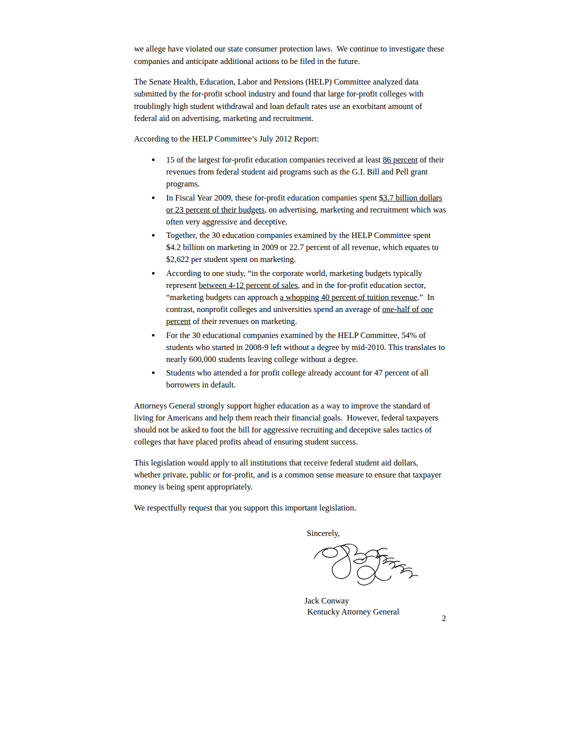we allege have violated our state consumer protection laws. We continue to investigate these companies and anticipate additional actions to be filed in the future.
The Senate Health, Education, Labor and Pensions (HELP) Committee analyzed data submitted by the for-profit school industry and found that large for-profit colleges with troublingly high student withdrawal and loan default rates use an exorbitant amount of federal aid on advertising, marketing and recruitment.
According to the HELP Committee’s July 2012 Report:
15 of the largest for-profit education companies received at least 86 percent of their revenues from federal student aid programs such as the G.I. Bill and Pell grant programs.
In Fiscal Year 2009, these for-profit education companies spent $3.7 billion dollars or 23 percent of their budgets, on advertising, marketing and recruitment which was often very aggressive and deceptive.
Together, the 30 education companies examined by the HELP Committee spent $4.2 billion on marketing in 2009 or 22.7 percent of all revenue, which equates to $2,622 per student spent on marketing.
According to one study, “in the corporate world, marketing budgets typically represent between 4-12 percent of sales, and in the for-profit education sector, “marketing budgets can approach a whopping 40 percent of tuition revenue.” In contrast, nonprofit colleges and universities spend an average of one-half of one percent of their revenues on marketing.
For the 30 educational companies examined by the HELP Committee, 54% of students who started in 2008-9 left without a degree by mid-2010. This translates to nearly 600,000 students leaving college without a degree.
Students who attended a for profit college already account for 47 percent of all borrowers in default.
Attorneys General strongly support higher education as a way to improve the standard of living for Americans and help them reach their financial goals. However, federal taxpayers should not be asked to foot the bill for aggressive recruiting and deceptive sales tactics of colleges that have placed profits ahead of ensuring student success.
This legislation would apply to all institutions that receive federal student aid dollars, whether private, public or for-profit, and is a common sense measure to ensure that taxpayer money is being spent appropriately.
We respectfully request that you support this important legislation.
Sincerely,
Jack Conway
Kentucky Attorney General
2